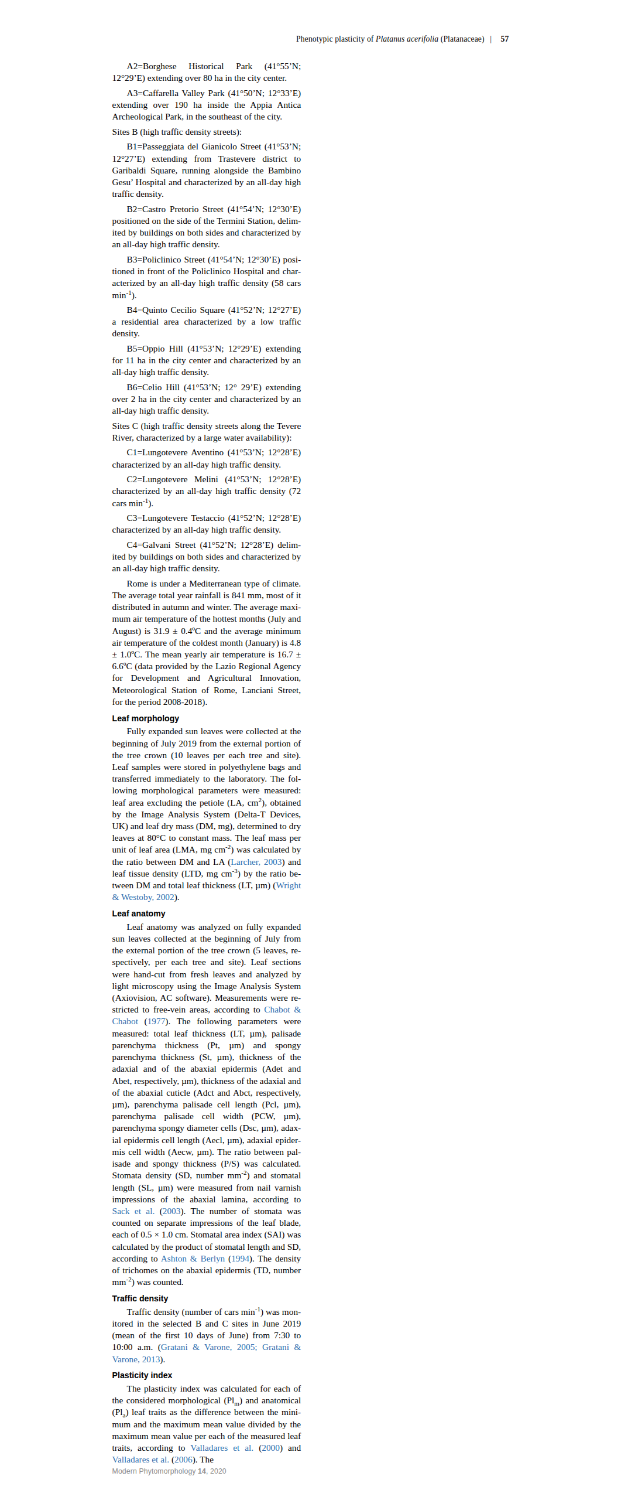Phenotypic plasticity of Platanus acerifolia (Platanaceae)|57
A2=Borghese Historical Park (41°55’N; 12°29’E) extending over 80 ha in the city center.
A3=Caffarella Valley Park (41°50’N; 12°33’E) extending over 190 ha inside the Appia Antica Archeological Park, in the southeast of the city.
Sites B (high traffic density streets):
B1=Passeggiata del Gianicolo Street (41°53’N; 12°27’E) extending from Trastevere district to Garibaldi Square, running alongside the Bambino Gesu’ Hospital and characterized by an all-day high traffic density.
B2=Castro Pretorio Street (41°54’N; 12°30’E) positioned on the side of the Termini Station, delimited by buildings on both sides and characterized by an all-day high traffic density.
B3=Policlinico Street (41°54’N; 12°30’E) positioned in front of the Policlinico Hospital and characterized by an all-day high traffic density (58 cars min-1).
B4=Quinto Cecilio Square (41°52’N; 12°27’E) a residential area characterized by a low traffic density.
B5=Oppio Hill (41°53’N; 12°29’E) extending for 11 ha in the city center and characterized by an all-day high traffic density.
B6=Celio Hill (41°53’N; 12° 29’E) extending over 2 ha in the city center and characterized by an all-day high traffic density.
Sites C (high traffic density streets along the Tevere River, characterized by a large water availability):
C1=Lungotevere Aventino (41°53’N; 12°28’E) characterized by an all-day high traffic density.
C2=Lungotevere Melini (41°53’N; 12°28’E) characterized by an all-day high traffic density (72 cars min-1).
C3=Lungotevere Testaccio (41°52’N; 12°28’E) characterized by an all-day high traffic density.
C4=Galvani Street (41°52’N; 12°28’E) delimited by buildings on both sides and characterized by an all-day high traffic density.
Rome is under a Mediterranean type of climate. The average total year rainfall is 841 mm, most of it distributed in autumn and winter. The average maximum air temperature of the hottest months (July and August) is 31.9 ± 0.4ºC and the average minimum air temperature of the coldest month (January) is 4.8 ± 1.0ºC. The mean yearly air temperature is 16.7 ± 6.6ºC (data provided by the Lazio Regional Agency for Development and Agricultural Innovation, Meteorological Station of Rome, Lanciani Street, for the period 2008-2018).
Leaf morphology
Fully expanded sun leaves were collected at the beginning of July 2019 from the external portion of the tree crown (10 leaves per each tree and site). Leaf samples were stored in polyethylene bags and transferred immediately to the laboratory. The following morphological parameters were measured: leaf area excluding the petiole (LA, cm2), obtained by the Image Analysis System (Delta-T Devices, UK) and leaf dry mass (DM, mg), determined to dry leaves at 80°C to constant mass. The leaf mass per unit of leaf area (LMA, mg cm-2) was calculated by the ratio between DM and LA (Larcher, 2003) and leaf tissue density (LTD, mg cm-3) by the ratio between DM and total leaf thickness (LT, µm) (Wright & Westoby, 2002).
Leaf anatomy
Leaf anatomy was analyzed on fully expanded sun leaves collected at the beginning of July from the external portion of the tree crown (5 leaves, respectively, per each tree and site). Leaf sections were hand-cut from fresh leaves and analyzed by light microscopy using the Image Analysis System (Axiovision, AC software). Measurements were restricted to free-vein areas, according to Chabot & Chabot (1977). The following parameters were measured: total leaf thickness (LT, µm), palisade parenchyma thickness (Pt, µm) and spongy parenchyma thickness (St, µm), thickness of the adaxial and of the abaxial epidermis (Adet and Abet, respectively, µm), thickness of the adaxial and of the abaxial cuticle (Adct and Abct, respectively, µm), parenchyma palisade cell length (Pcl, µm), parenchyma palisade cell width (PCW, µm), parenchyma spongy diameter cells (Dsc, µm), adaxial epidermis cell length (Aecl, µm), adaxial epidermis cell width (Aecw, µm). The ratio between palisade and spongy thickness (P/S) was calculated. Stomata density (SD, number mm-2) and stomatal length (SL, µm) were measured from nail varnish impressions of the abaxial lamina, according to Sack et al. (2003). The number of stomata was counted on separate impressions of the leaf blade, each of 0.5 × 1.0 cm. Stomatal area index (SAI) was calculated by the product of stomatal length and SD, according to Ashton & Berlyn (1994). The density of trichomes on the abaxial epidermis (TD, number mm-2) was counted.
Traffic density
Traffic density (number of cars min-1) was monitored in the selected B and C sites in June 2019 (mean of the first 10 days of June) from 7:30 to 10:00 a.m. (Gratani & Varone, 2005; Gratani & Varone, 2013).
Plasticity index
The plasticity index was calculated for each of the considered morphological (Plm) and anatomical (Pla) leaf traits as the difference between the minimum and the maximum mean value divided by the maximum mean value per each of the measured leaf traits, according to Valladares et al. (2000) and Valladares et al. (2006). The
Modern Phytomorphology 14, 2020